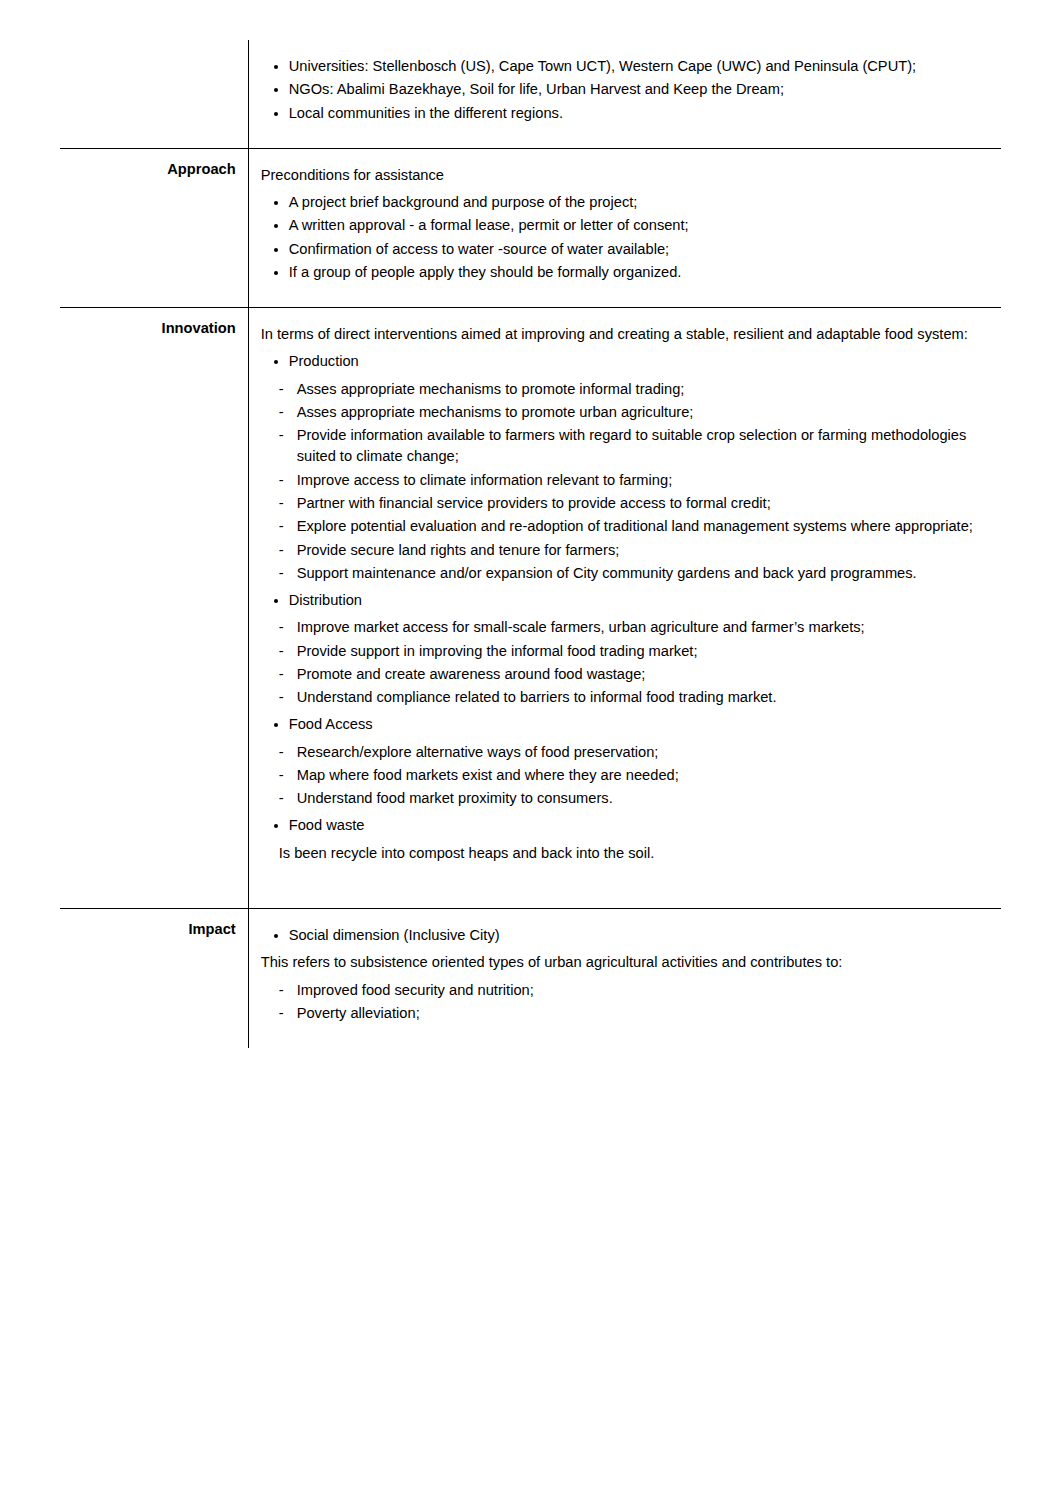| | Universities: Stellenbosch (US), Cape Town UCT), Western Cape (UWC) and Peninsula (CPUT); NGOs: Abalimi Bazekhaye, Soil for life, Urban Harvest and Keep the Dream; Local communities in the different regions. |
| Approach | Preconditions for assistance A project brief background and purpose of the project; A written approval - a formal lease, permit or letter of consent; Confirmation of access to water -source of water available; If a group of people apply they should be formally organized. |
| Innovation | In terms of direct interventions aimed at improving and creating a stable, resilient and adaptable food system: Production Asses appropriate mechanisms to promote informal trading; Asses appropriate mechanisms to promote urban agriculture; Provide information available to farmers with regard to suitable crop selection or farming methodologies suited to climate change; Improve access to climate information relevant to farming; Partner with financial service providers to provide access to formal credit; Explore potential evaluation and re-adoption of traditional land management systems where appropriate; Provide secure land rights and tenure for farmers; Support maintenance and/or expansion of City community gardens and back yard programmes. Distribution Improve market access for small-scale farmers, urban agriculture and farmer’s markets; Provide support in improving the informal food trading market; Promote and create awareness around food wastage; Understand compliance related to barriers to informal food trading market. Food Access Research/explore alternative ways of food preservation; Map where food markets exist and where they are needed; Understand food market proximity to consumers. Food waste Is been recycle into compost heaps and back into the soil. |
| Impact | Social dimension (Inclusive City) This refers to subsistence oriented types of urban agricultural activities and contributes to: Improved food security and nutrition; Poverty alleviation; |